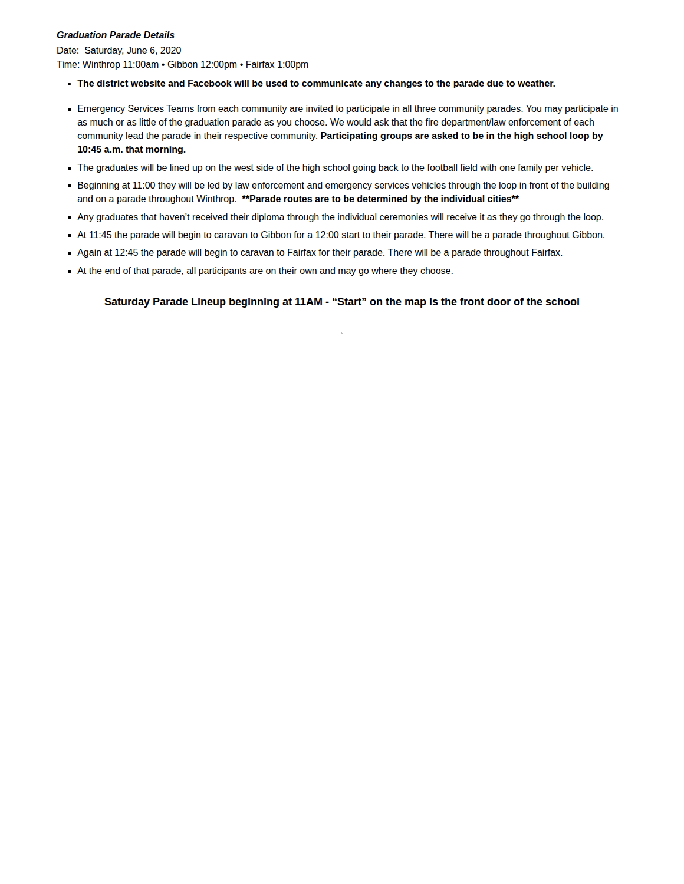Graduation Parade Details
Date: Saturday, June 6, 2020
Time: Winthrop 11:00am • Gibbon 12:00pm • Fairfax 1:00pm
The district website and Facebook will be used to communicate any changes to the parade due to weather.
Emergency Services Teams from each community are invited to participate in all three community parades. You may participate in as much or as little of the graduation parade as you choose. We would ask that the fire department/law enforcement of each community lead the parade in their respective community. Participating groups are asked to be in the high school loop by 10:45 a.m. that morning.
The graduates will be lined up on the west side of the high school going back to the football field with one family per vehicle.
Beginning at 11:00 they will be led by law enforcement and emergency services vehicles through the loop in front of the building and on a parade throughout Winthrop. **Parade routes are to be determined by the individual cities**
Any graduates that haven’t received their diploma through the individual ceremonies will receive it as they go through the loop.
At 11:45 the parade will begin to caravan to Gibbon for a 12:00 start to their parade. There will be a parade throughout Gibbon.
Again at 12:45 the parade will begin to caravan to Fairfax for their parade. There will be a parade throughout Fairfax.
At the end of that parade, all participants are on their own and may go where they choose.
Saturday Parade Lineup beginning at 11AM - “Start” on the map is the front door of the school